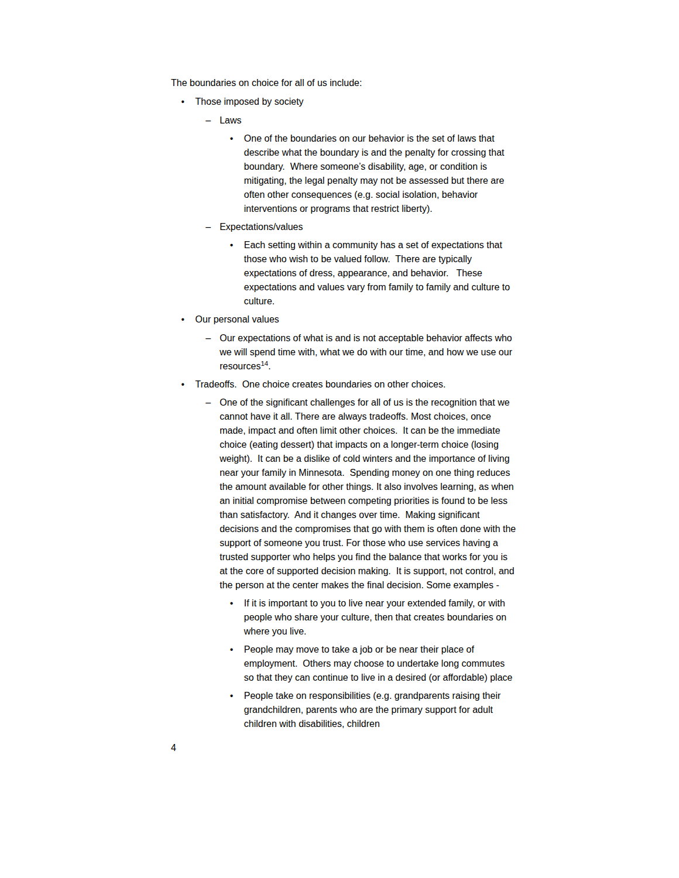The boundaries on choice for all of us include:
Those imposed by society
Laws
One of the boundaries on our behavior is the set of laws that describe what the boundary is and the penalty for crossing that boundary. Where someone’s disability, age, or condition is mitigating, the legal penalty may not be assessed but there are often other consequences (e.g. social isolation, behavior interventions or programs that restrict liberty).
Expectations/values
Each setting within a community has a set of expectations that those who wish to be valued follow. There are typically expectations of dress, appearance, and behavior. These expectations and values vary from family to family and culture to culture.
Our personal values
Our expectations of what is and is not acceptable behavior affects who we will spend time with, what we do with our time, and how we use our resources14.
Tradeoffs. One choice creates boundaries on other choices.
One of the significant challenges for all of us is the recognition that we cannot have it all. There are always tradeoffs. Most choices, once made, impact and often limit other choices. It can be the immediate choice (eating dessert) that impacts on a longer-term choice (losing weight). It can be a dislike of cold winters and the importance of living near your family in Minnesota. Spending money on one thing reduces the amount available for other things. It also involves learning, as when an initial compromise between competing priorities is found to be less than satisfactory. And it changes over time. Making significant decisions and the compromises that go with them is often done with the support of someone you trust. For those who use services having a trusted supporter who helps you find the balance that works for you is at the core of supported decision making. It is support, not control, and the person at the center makes the final decision. Some examples -
If it is important to you to live near your extended family, or with people who share your culture, then that creates boundaries on where you live.
People may move to take a job or be near their place of employment. Others may choose to undertake long commutes so that they can continue to live in a desired (or affordable) place
People take on responsibilities (e.g. grandparents raising their grandchildren, parents who are the primary support for adult children with disabilities, children
4